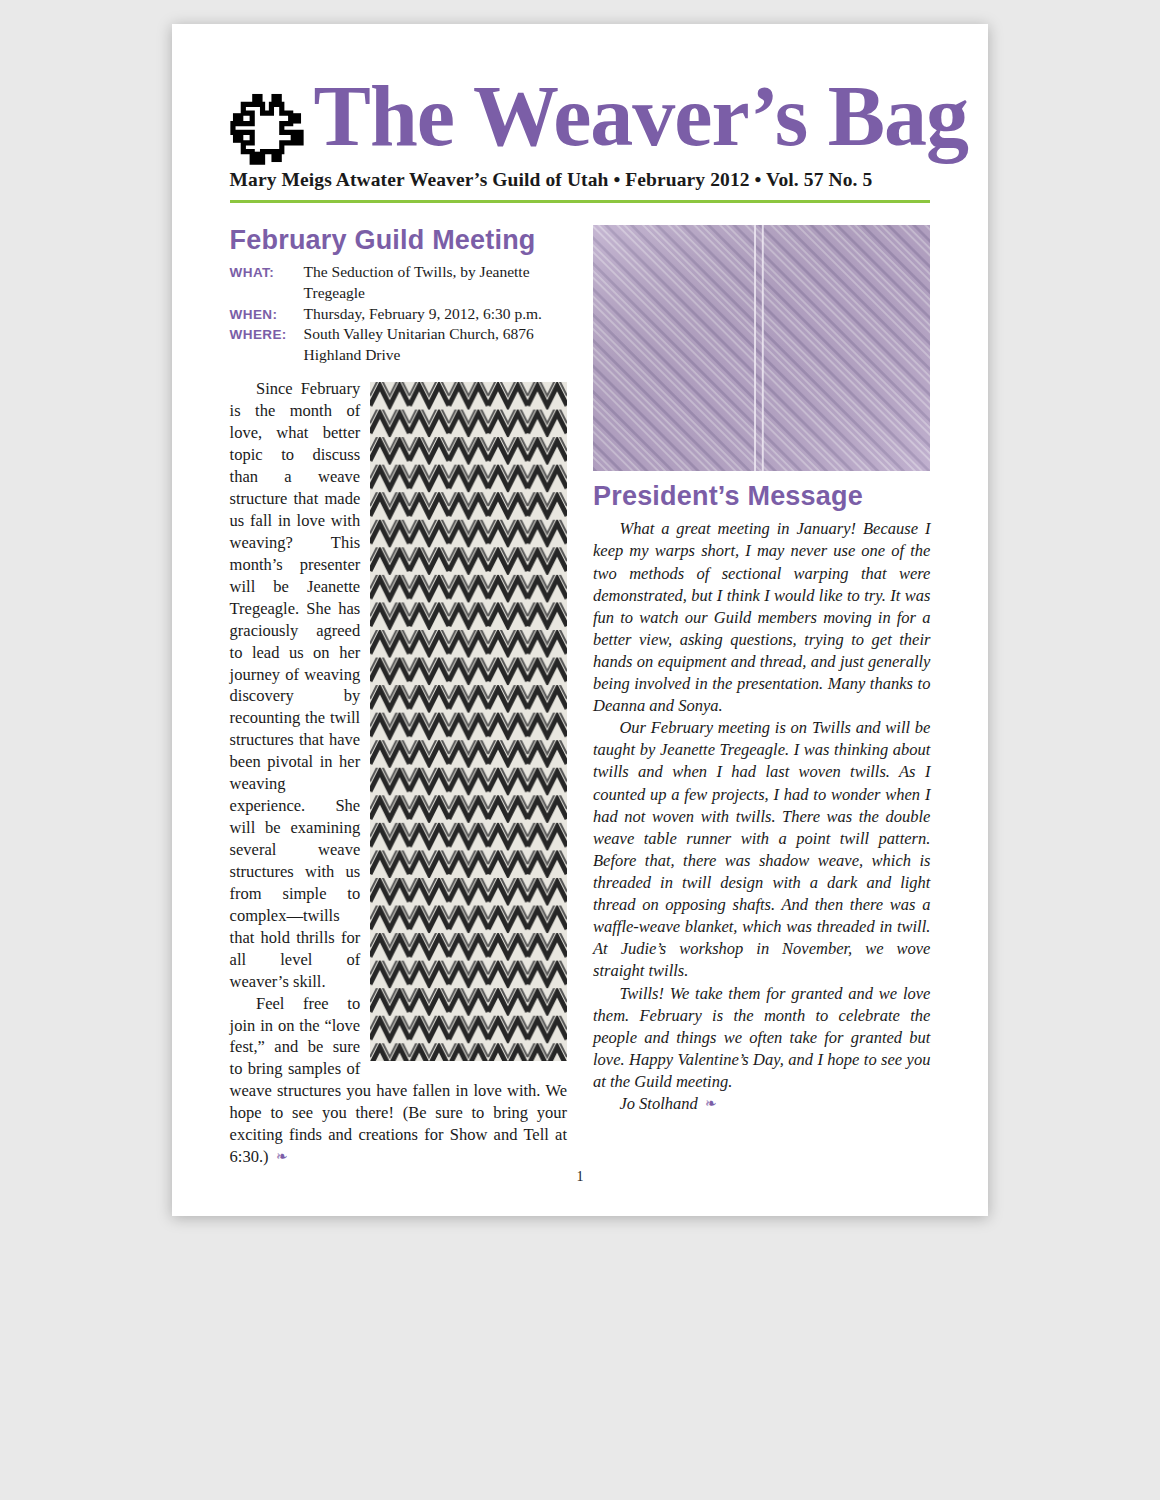The Weaver’s Bag
Mary Meigs Atwater Weaver’s Guild of Utah • February 2012 • Vol. 57 No. 5
February Guild Meeting
What:
The Seduction of Twills, by Jeanette Tregeagle
When:
Thursday, February 9, 2012, 6:30 p.m.
Where:
South Valley Unitarian Church, 6876 Highland Drive
Since February is the month of love, what better topic to discuss than a weave structure that made us fall in love with weaving? This month’s presenter will be Jeanette Tregeagle. She has graciously agreed to lead us on her journey of weaving discovery by recounting the twill structures that have been pivotal in her weaving experience. She will be examining several weave structures with us from simple to complex—twills that hold thrills for all level of weaver’s skill.
Feel free to join in on the “love fest,” and be sure to bring samples of weave structures you have fallen in love with. We hope to see you there! (Be sure to bring your exciting finds and creations for Show and Tell at 6:30.) ❧
President’s Message
What a great meeting in January! Because I keep my warps short, I may never use one of the two methods of sectional warping that were demonstrated, but I think I would like to try. It was fun to watch our Guild members moving in for a better view, asking questions, trying to get their hands on equipment and thread, and just generally being involved in the presentation. Many thanks to Deanna and Sonya.
Our February meeting is on Twills and will be taught by Jeanette Tregeagle. I was thinking about twills and when I had last woven twills. As I counted up a few projects, I had to wonder when I had not woven with twills. There was the double weave table runner with a point twill pattern. Before that, there was shadow weave, which is threaded in twill design with a dark and light thread on opposing shafts. And then there was a waffle-weave blanket, which was threaded in twill. At Judie’s workshop in November, we wove straight twills.
Twills! We take them for granted and we love them. February is the month to celebrate the people and things we often take for granted but love. Happy Valentine’s Day, and I hope to see you at the Guild meeting.
Jo Stolhand ❧
1